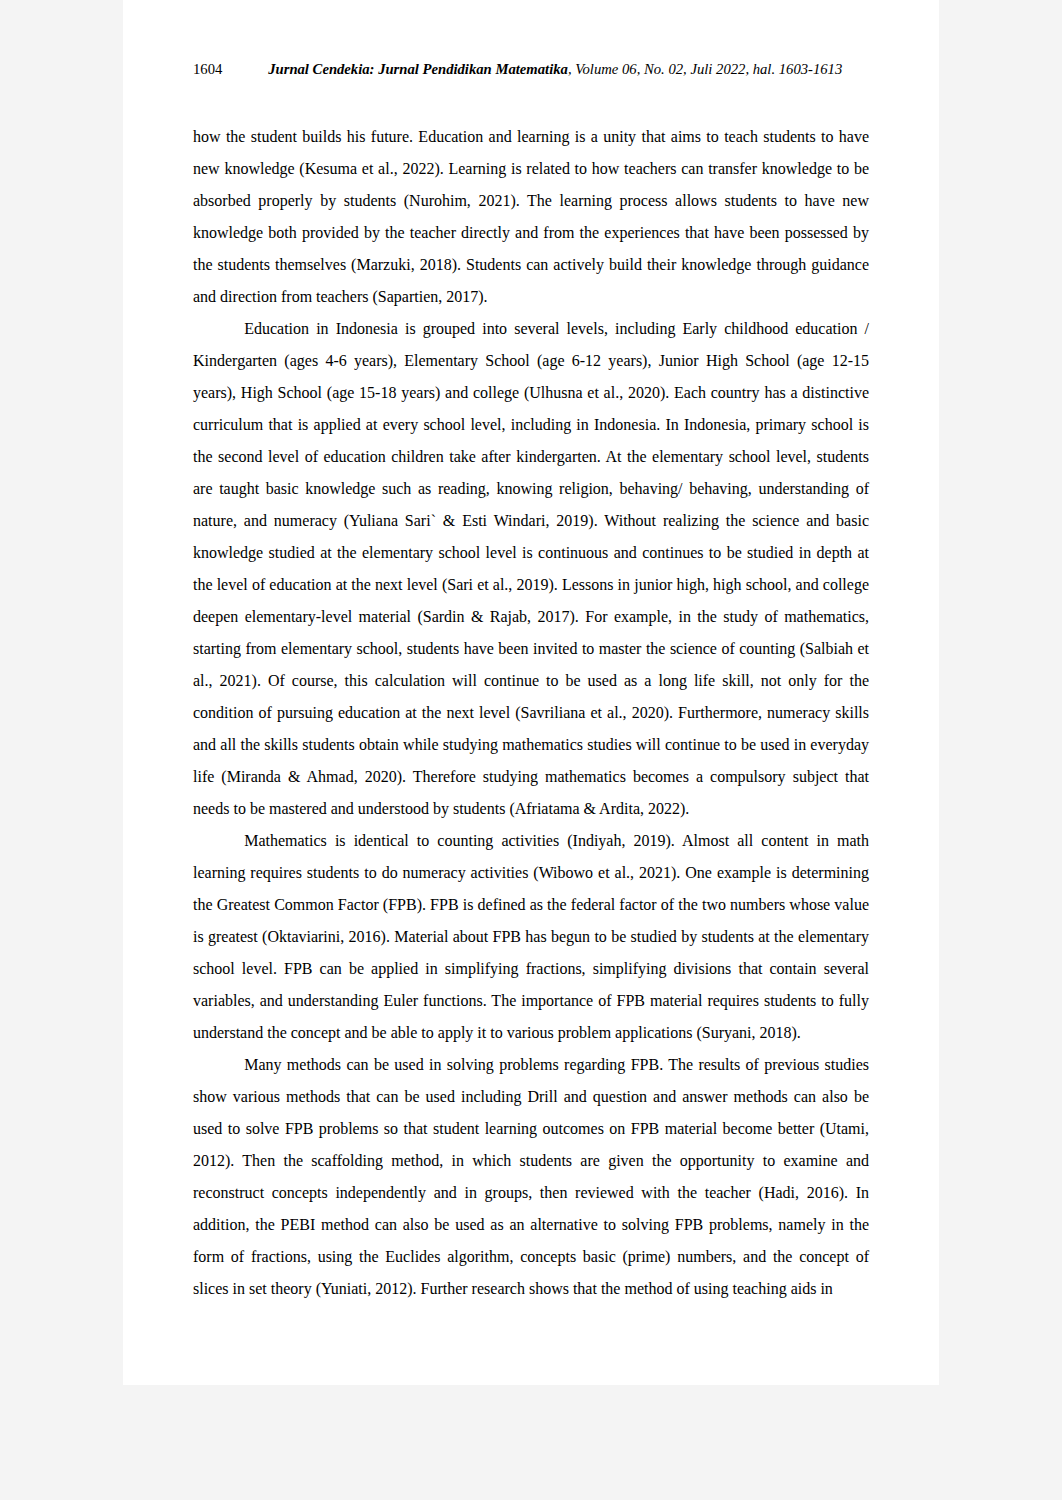1604
Jurnal Cendekia: Jurnal Pendidikan Matematika, Volume 06, No. 02, Juli 2022, hal. 1603-1613
how the student builds his future. Education and learning is a unity that aims to teach students to have new knowledge (Kesuma et al., 2022). Learning is related to how teachers can transfer knowledge to be absorbed properly by students (Nurohim, 2021). The learning process allows students to have new knowledge both provided by the teacher directly and from the experiences that have been possessed by the students themselves (Marzuki, 2018). Students can actively build their knowledge through guidance and direction from teachers (Sapartien, 2017).
Education in Indonesia is grouped into several levels, including Early childhood education / Kindergarten (ages 4-6 years), Elementary School (age 6-12 years), Junior High School (age 12-15 years), High School (age 15-18 years) and college (Ulhusna et al., 2020). Each country has a distinctive curriculum that is applied at every school level, including in Indonesia. In Indonesia, primary school is the second level of education children take after kindergarten. At the elementary school level, students are taught basic knowledge such as reading, knowing religion, behaving/ behaving, understanding of nature, and numeracy (Yuliana Sari` & Esti Windari, 2019). Without realizing the science and basic knowledge studied at the elementary school level is continuous and continues to be studied in depth at the level of education at the next level (Sari et al., 2019). Lessons in junior high, high school, and college deepen elementary-level material (Sardin & Rajab, 2017). For example, in the study of mathematics, starting from elementary school, students have been invited to master the science of counting (Salbiah et al., 2021). Of course, this calculation will continue to be used as a long life skill, not only for the condition of pursuing education at the next level (Savriliana et al., 2020). Furthermore, numeracy skills and all the skills students obtain while studying mathematics studies will continue to be used in everyday life (Miranda & Ahmad, 2020). Therefore studying mathematics becomes a compulsory subject that needs to be mastered and understood by students (Afriatama & Ardita, 2022).
Mathematics is identical to counting activities (Indiyah, 2019). Almost all content in math learning requires students to do numeracy activities (Wibowo et al., 2021). One example is determining the Greatest Common Factor (FPB). FPB is defined as the federal factor of the two numbers whose value is greatest (Oktaviarini, 2016). Material about FPB has begun to be studied by students at the elementary school level. FPB can be applied in simplifying fractions, simplifying divisions that contain several variables, and understanding Euler functions. The importance of FPB material requires students to fully understand the concept and be able to apply it to various problem applications (Suryani, 2018).
Many methods can be used in solving problems regarding FPB. The results of previous studies show various methods that can be used including Drill and question and answer methods can also be used to solve FPB problems so that student learning outcomes on FPB material become better (Utami, 2012). Then the scaffolding method, in which students are given the opportunity to examine and reconstruct concepts independently and in groups, then reviewed with the teacher (Hadi, 2016). In addition, the PEBI method can also be used as an alternative to solving FPB problems, namely in the form of fractions, using the Euclides algorithm, concepts basic (prime) numbers, and the concept of slices in set theory (Yuniati, 2012). Further research shows that the method of using teaching aids in